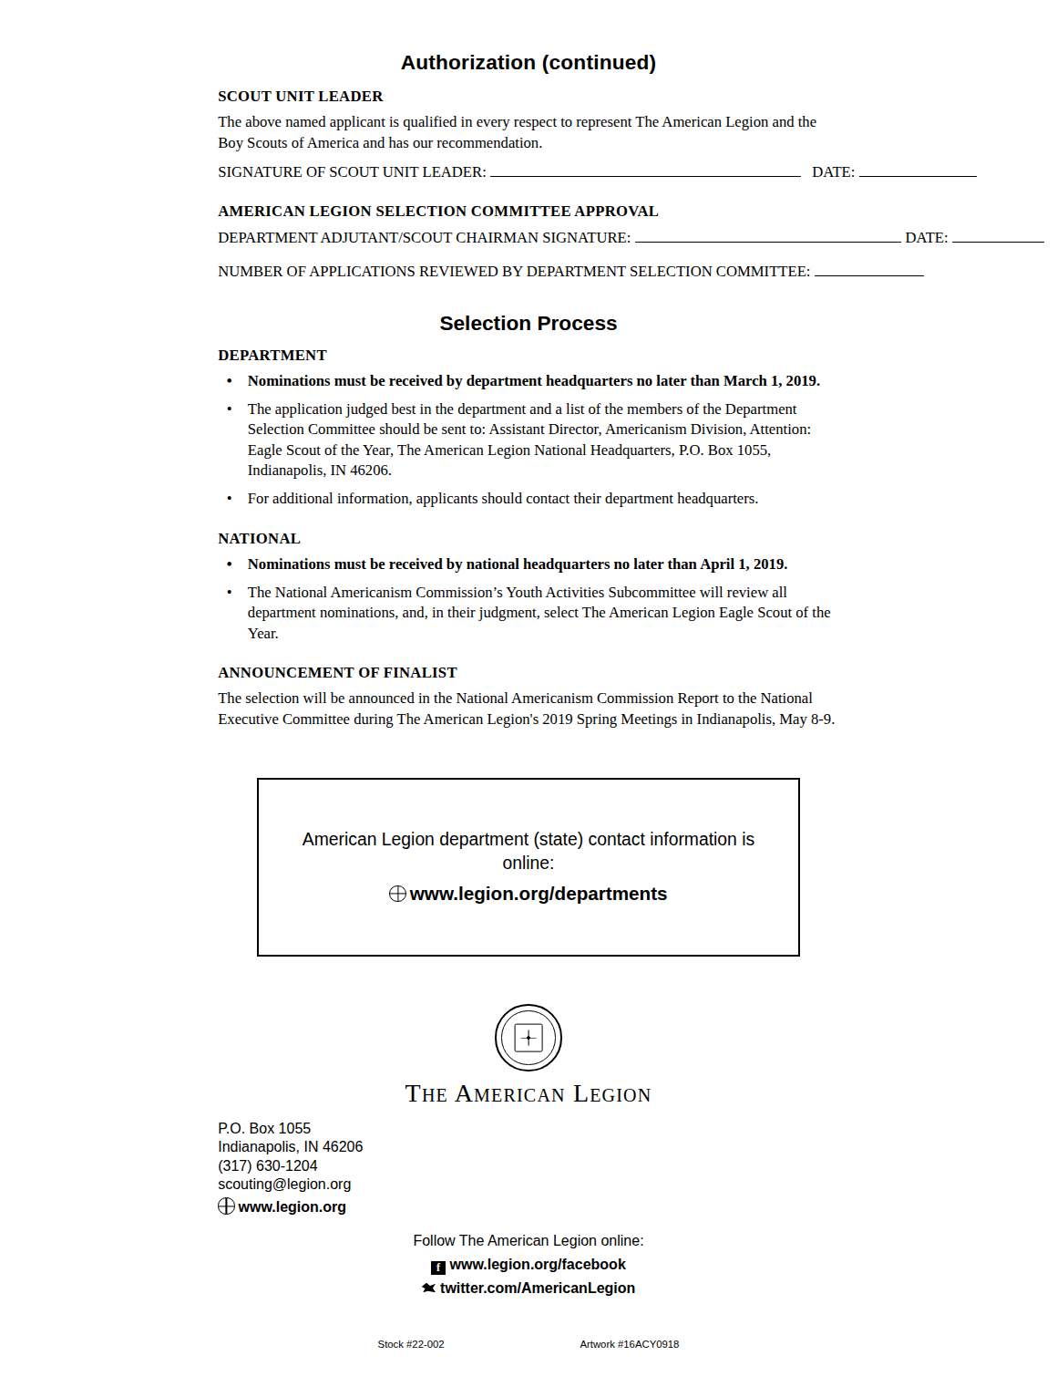Authorization (continued)
SCOUT UNIT LEADER
The above named applicant is qualified in every respect to represent The American Legion and the Boy Scouts of America and has our recommendation.
SIGNATURE OF SCOUT UNIT LEADER: DATE:
AMERICAN LEGION SELECTION COMMITTEE APPROVAL
DEPARTMENT ADJUTANT/SCOUT CHAIRMAN SIGNATURE: DATE:
NUMBER OF APPLICATIONS REVIEWED BY DEPARTMENT SELECTION COMMITTEE:
Selection Process
DEPARTMENT
Nominations must be received by department headquarters no later than March 1, 2019.
The application judged best in the department and a list of the members of the Department Selection Committee should be sent to: Assistant Director, Americanism Division, Attention: Eagle Scout of the Year, The American Legion National Headquarters, P.O. Box 1055, Indianapolis, IN 46206.
For additional information, applicants should contact their department headquarters.
NATIONAL
Nominations must be received by national headquarters no later than April 1, 2019.
The National Americanism Commission’s Youth Activities Subcommittee will review all department nominations, and, in their judgment, select The American Legion Eagle Scout of the Year.
ANNOUNCEMENT OF FINALIST
The selection will be announced in the National Americanism Commission Report to the National Executive Committee during The American Legion's 2019 Spring Meetings in Indianapolis, May 8-9.
American Legion department (state) contact information is online:
www.legion.org/departments
The American Legion
P.O. Box 1055
Indianapolis, IN 46206
(317) 630-1204
scouting@legion.org
www.legion.org
Follow The American Legion online:
www.legion.org/facebook
twitter.com/AmericanLegion
Stock #22-002 Artwork #16ACY0918